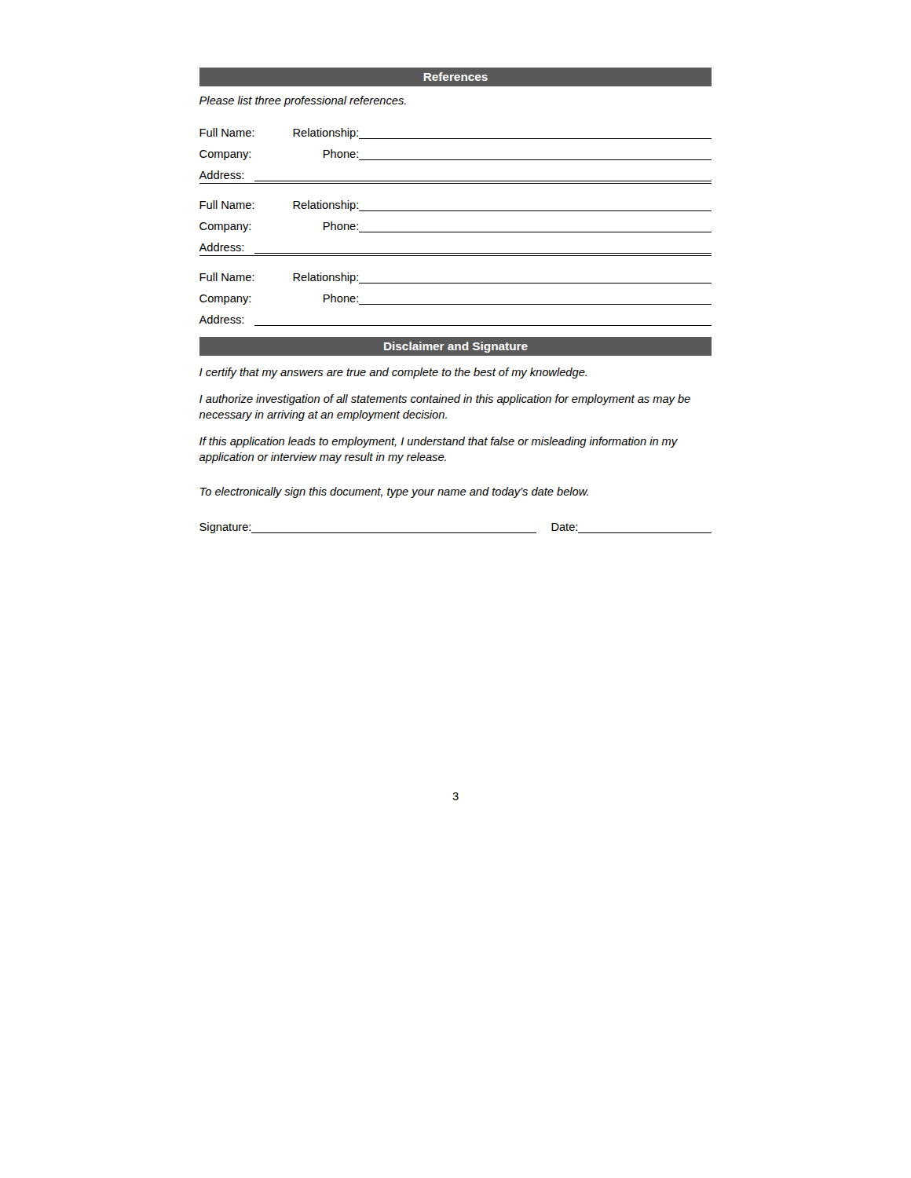References
Please list three professional references.
| Full Name: | | | Relationship: | |
| Company: | | | Phone: | |
| Address: | |
| Full Name: | | | Relationship: | |
| Company: | | | Phone: | |
| Address: | |
| Full Name: | | | Relationship: | |
| Company: | | | Phone: | |
| Address: | |
Disclaimer and Signature
I certify that my answers are true and complete to the best of my knowledge.
I authorize investigation of all statements contained in this application for employment as may be necessary in arriving at an employment decision.
If this application leads to employment, I understand that false or misleading information in my application or interview may result in my release.
To electronically sign this document, type your name and today’s date below.
| Signature: | | | Date: | |
3